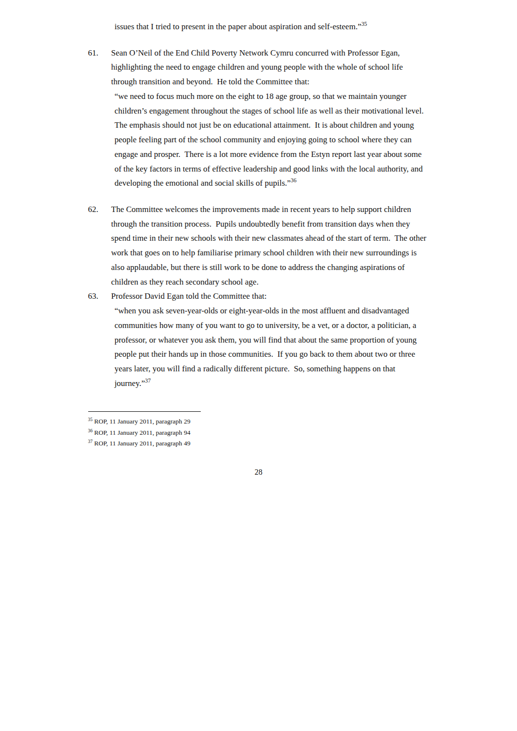issues that I tried to present in the paper about aspiration and self-esteem.”35
61. Sean O’Neil of the End Child Poverty Network Cymru concurred with Professor Egan, highlighting the need to engage children and young people with the whole of school life through transition and beyond. He told the Committee that:
“we need to focus much more on the eight to 18 age group, so that we maintain younger children’s engagement throughout the stages of school life as well as their motivational level. The emphasis should not just be on educational attainment. It is about children and young people feeling part of the school community and enjoying going to school where they can engage and prosper. There is a lot more evidence from the Estyn report last year about some of the key factors in terms of effective leadership and good links with the local authority, and developing the emotional and social skills of pupils.”36
62. The Committee welcomes the improvements made in recent years to help support children through the transition process. Pupils undoubtedly benefit from transition days when they spend time in their new schools with their new classmates ahead of the start of term. The other work that goes on to help familiarise primary school children with their new surroundings is also applaudable, but there is still work to be done to address the changing aspirations of children as they reach secondary school age.
63. Professor David Egan told the Committee that:
“when you ask seven-year-olds or eight-year-olds in the most affluent and disadvantaged communities how many of you want to go to university, be a vet, or a doctor, a politician, a professor, or whatever you ask them, you will find that about the same proportion of young people put their hands up in those communities. If you go back to them about two or three years later, you will find a radically different picture. So, something happens on that journey.”37
35 ROP, 11 January 2011, paragraph 29
36 ROP, 11 January 2011, paragraph 94
37 ROP, 11 January 2011, paragraph 49
28